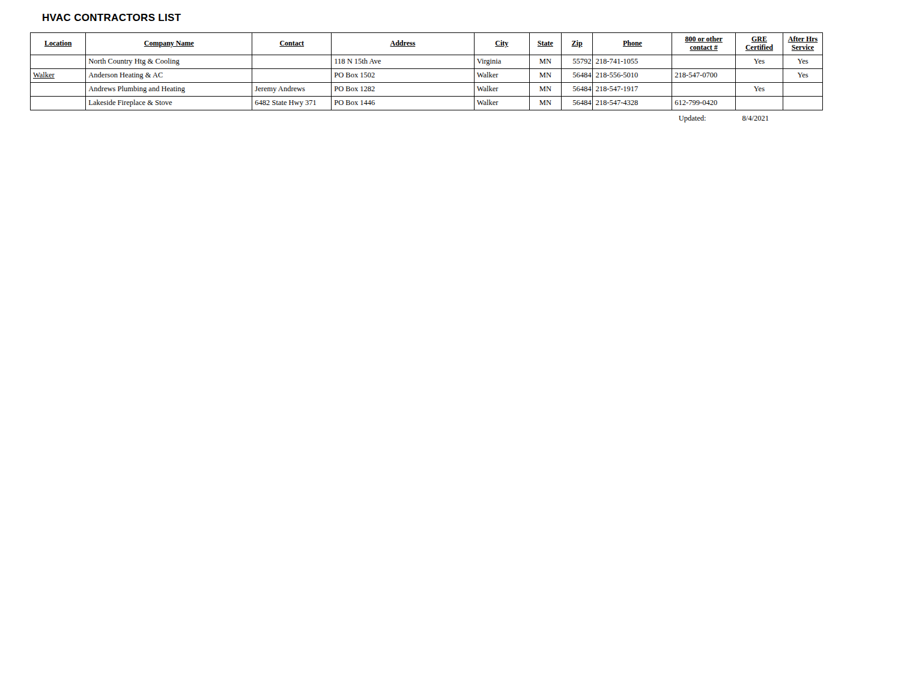HVAC CONTRACTORS LIST
| Location | Company Name | Contact | Address | City | State | Zip | Phone | 800 or other contact # | GRE Certified | After Hrs Service |
| --- | --- | --- | --- | --- | --- | --- | --- | --- | --- | --- |
| | North Country Htg & Cooling | | 118 N 15th Ave | Virginia | MN | 55792 | 218-741-1055 | | Yes | Yes |
| Walker | Anderson Heating & AC | | PO Box 1502 | Walker | MN | 56484 | 218-556-5010 | 218-547-0700 | | Yes |
| | Andrews Plumbing and Heating | Jeremy Andrews | PO Box 1282 | Walker | MN | 56484 | 218-547-1917 | | Yes | |
| | Lakeside Fireplace & Stove | 6482 State Hwy 371 | PO Box 1446 | Walker | MN | 56484 | 218-547-4328 | 612-799-0420 | | |
Updated: 8/4/2021